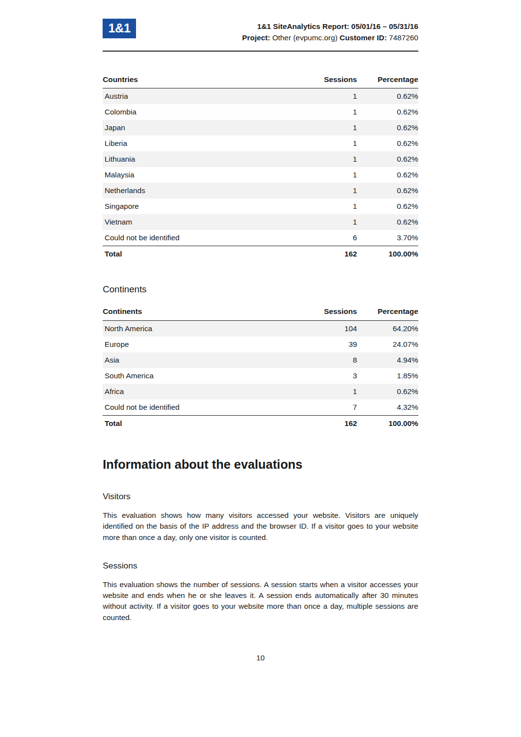1&1
1&1 SiteAnalytics Report: 05/01/16 – 05/31/16
Project: Other (evpumc.org) Customer ID: 7487260
| Countries | Sessions | Percentage |
| --- | --- | --- |
| Austria | 1 | 0.62% |
| Colombia | 1 | 0.62% |
| Japan | 1 | 0.62% |
| Liberia | 1 | 0.62% |
| Lithuania | 1 | 0.62% |
| Malaysia | 1 | 0.62% |
| Netherlands | 1 | 0.62% |
| Singapore | 1 | 0.62% |
| Vietnam | 1 | 0.62% |
| Could not be identified | 6 | 3.70% |
| Total | 162 | 100.00% |
Continents
| Continents | Sessions | Percentage |
| --- | --- | --- |
| North America | 104 | 64.20% |
| Europe | 39 | 24.07% |
| Asia | 8 | 4.94% |
| South America | 3 | 1.85% |
| Africa | 1 | 0.62% |
| Could not be identified | 7 | 4.32% |
| Total | 162 | 100.00% |
Information about the evaluations
Visitors
This evaluation shows how many visitors accessed your website. Visitors are uniquely identified on the basis of the IP address and the browser ID. If a visitor goes to your website more than once a day, only one visitor is counted.
Sessions
This evaluation shows the number of sessions. A session starts when a visitor accesses your website and ends when he or she leaves it. A session ends automatically after 30 minutes without activity. If a visitor goes to your website more than once a day, multiple sessions are counted.
10